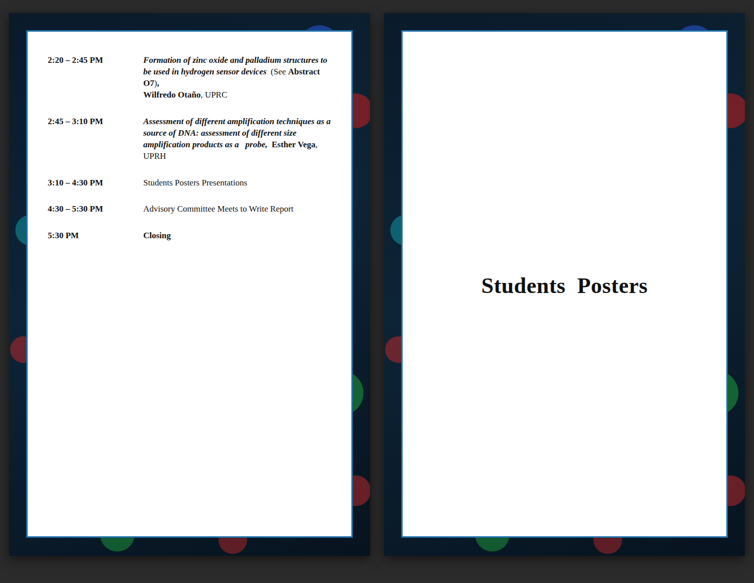2:20 – 2:45 PM
Formation of zinc oxide and palladium structures to be used in hydrogen sensor devices (See Abstract O7),
Wilfredo Otaño, UPRC
2:45 – 3:10 PM
Assessment of different amplification techniques as a source of DNA: assessment of different size amplification products as a probe, Esther Vega, UPRH
3:10 – 4:30 PM
Students Posters Presentations
4:30 – 5:30 PM
Advisory Committee Meets to Write Report
5:30 PM
Closing
Students Posters